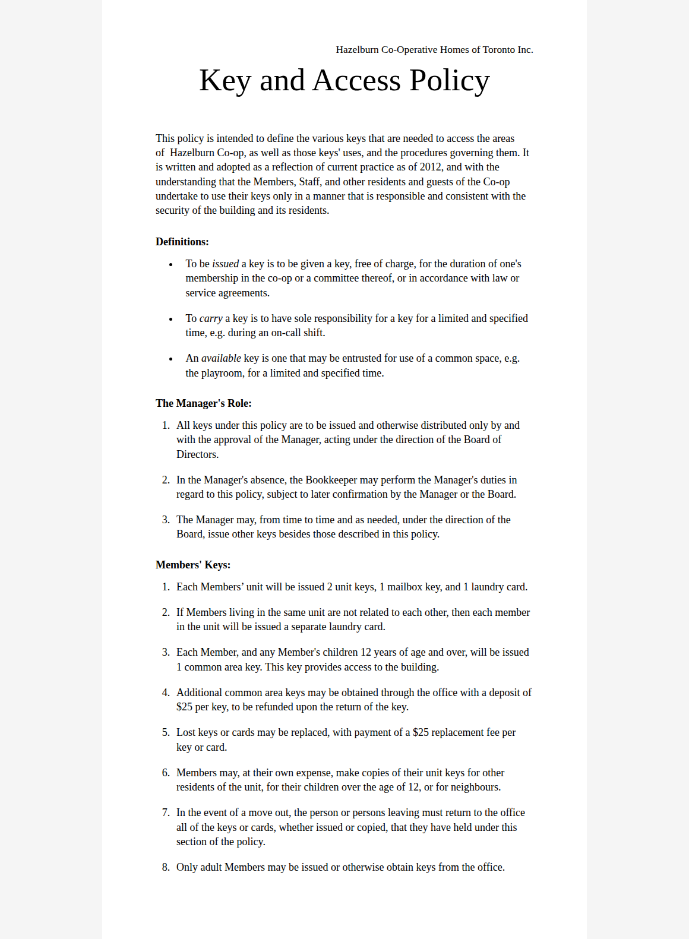Hazelburn Co-Operative Homes of Toronto Inc.
Key and Access Policy
This policy is intended to define the various keys that are needed to access the areas of Hazelburn Co-op, as well as those keys' uses, and the procedures governing them. It is written and adopted as a reflection of current practice as of 2012, and with the understanding that the Members, Staff, and other residents and guests of the Co-op undertake to use their keys only in a manner that is responsible and consistent with the security of the building and its residents.
Definitions:
To be issued a key is to be given a key, free of charge, for the duration of one's membership in the co-op or a committee thereof, or in accordance with law or service agreements.
To carry a key is to have sole responsibility for a key for a limited and specified time, e.g. during an on-call shift.
An available key is one that may be entrusted for use of a common space, e.g. the playroom, for a limited and specified time.
The Manager's Role:
All keys under this policy are to be issued and otherwise distributed only by and with the approval of the Manager, acting under the direction of the Board of Directors.
In the Manager's absence, the Bookkeeper may perform the Manager's duties in regard to this policy, subject to later confirmation by the Manager or the Board.
The Manager may, from time to time and as needed, under the direction of the Board, issue other keys besides those described in this policy.
Members' Keys:
Each Members’ unit will be issued 2 unit keys, 1 mailbox key, and 1 laundry card.
If Members living in the same unit are not related to each other, then each member in the unit will be issued a separate laundry card.
Each Member, and any Member's children 12 years of age and over, will be issued 1 common area key. This key provides access to the building.
Additional common area keys may be obtained through the office with a deposit of $25 per key, to be refunded upon the return of the key.
Lost keys or cards may be replaced, with payment of a $25 replacement fee per key or card.
Members may, at their own expense, make copies of their unit keys for other residents of the unit, for their children over the age of 12, or for neighbours.
In the event of a move out, the person or persons leaving must return to the office all of the keys or cards, whether issued or copied, that they have held under this section of the policy.
Only adult Members may be issued or otherwise obtain keys from the office.